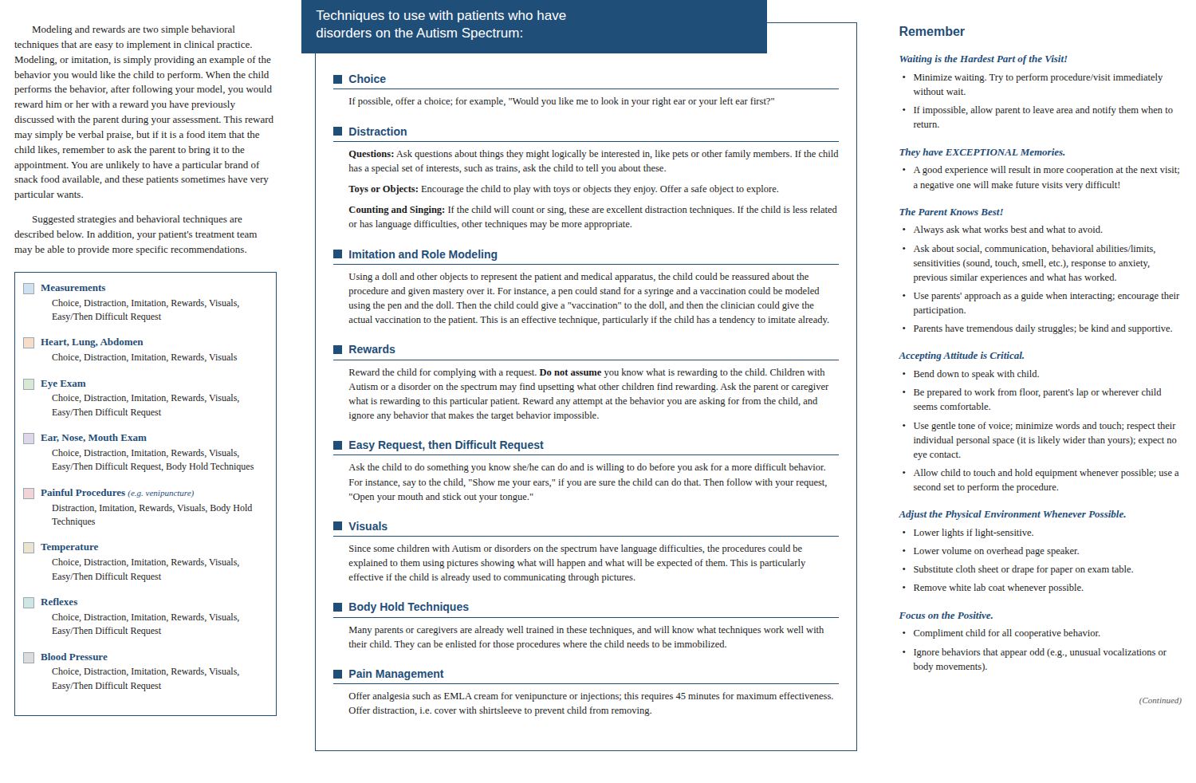Modeling and rewards are two simple behavioral techniques that are easy to implement in clinical practice. Modeling, or imitation, is simply providing an example of the behavior you would like the child to perform. When the child performs the behavior, after following your model, you would reward him or her with a reward you have previously discussed with the parent during your assessment. This reward may simply be verbal praise, but if it is a food item that the child likes, remember to ask the parent to bring it to the appointment. You are unlikely to have a particular brand of snack food available, and these patients sometimes have very particular wants.
Suggested strategies and behavioral techniques are described below. In addition, your patient's treatment team may be able to provide more specific recommendations.
Measurements Choice, Distraction, Imitation, Rewards, Visuals, Easy/Then Difficult Request
Heart, Lung, Abdomen Choice, Distraction, Imitation, Rewards, Visuals
Eye Exam Choice, Distraction, Imitation, Rewards, Visuals, Easy/Then Difficult Request
Ear, Nose, Mouth Exam Choice, Distraction, Imitation, Rewards, Visuals, Easy/Then Difficult Request, Body Hold Techniques
Painful Procedures (e.g. venipuncture) Distraction, Imitation, Rewards, Visuals, Body Hold Techniques
Temperature Choice, Distraction, Imitation, Rewards, Visuals, Easy/Then Difficult Request
Reflexes Choice, Distraction, Imitation, Rewards, Visuals, Easy/Then Difficult Request
Blood Pressure Choice, Distraction, Imitation, Rewards, Visuals, Easy/Then Difficult Request
Techniques to use with patients who have
disorders on the Autism Spectrum:
Choice
If possible, offer a choice; for example, "Would you like me to look in your right ear or your left ear first?"
Distraction
Questions: Ask questions about things they might logically be interested in, like pets or other family members. If the child has a special set of interests, such as trains, ask the child to tell you about these.
Toys or Objects: Encourage the child to play with toys or objects they enjoy. Offer a safe object to explore.
Counting and Singing: If the child will count or sing, these are excellent distraction techniques. If the child is less related or has language difficulties, other techniques may be more appropriate.
Imitation and Role Modeling
Using a doll and other objects to represent the patient and medical apparatus, the child could be reassured about the procedure and given mastery over it. For instance, a pen could stand for a syringe and a vaccination could be modeled using the pen and the doll. Then the child could give a "vaccination" to the doll, and then the clinician could give the actual vaccination to the patient. This is an effective technique, particularly if the child has a tendency to imitate already.
Rewards
Reward the child for complying with a request. Do not assume you know what is rewarding to the child. Children with Autism or a disorder on the spectrum may find upsetting what other children find rewarding. Ask the parent or caregiver what is rewarding to this particular patient. Reward any attempt at the behavior you are asking for from the child, and ignore any behavior that makes the target behavior impossible.
Easy Request, then Difficult Request
Ask the child to do something you know she/he can do and is willing to do before you ask for a more difficult behavior. For instance, say to the child, "Show me your ears," if you are sure the child can do that. Then follow with your request, "Open your mouth and stick out your tongue."
Visuals
Since some children with Autism or disorders on the spectrum have language difficulties, the procedures could be explained to them using pictures showing what will happen and what will be expected of them. This is particularly effective if the child is already used to communicating through pictures.
Body Hold Techniques
Many parents or caregivers are already well trained in these techniques, and will know what techniques work well with their child. They can be enlisted for those procedures where the child needs to be immobilized.
Pain Management
Offer analgesia such as EMLA cream for venipuncture or injections; this requires 45 minutes for maximum effectiveness. Offer distraction, i.e. cover with shirtsleeve to prevent child from removing.
Remember
Waiting is the Hardest Part of the Visit!
Minimize waiting. Try to perform procedure/visit immediately without wait.
If impossible, allow parent to leave area and notify them when to return.
They have EXCEPTIONAL Memories.
A good experience will result in more cooperation at the next visit; a negative one will make future visits very difficult!
The Parent Knows Best!
Always ask what works best and what to avoid.
Ask about social, communication, behavioral abilities/limits, sensitivities (sound, touch, smell, etc.), response to anxiety, previous similar experiences and what has worked.
Use parents' approach as a guide when interacting; encourage their participation.
Parents have tremendous daily struggles; be kind and supportive.
Accepting Attitude is Critical.
Bend down to speak with child.
Be prepared to work from floor, parent's lap or wherever child seems comfortable.
Use gentle tone of voice; minimize words and touch; respect their individual personal space (it is likely wider than yours); expect no eye contact.
Allow child to touch and hold equipment whenever possible; use a second set to perform the procedure.
Adjust the Physical Environment Whenever Possible.
Lower lights if light-sensitive.
Lower volume on overhead page speaker.
Substitute cloth sheet or drape for paper on exam table.
Remove white lab coat whenever possible.
Focus on the Positive.
Compliment child for all cooperative behavior.
Ignore behaviors that appear odd (e.g., unusual vocalizations or body movements).
(Continued)